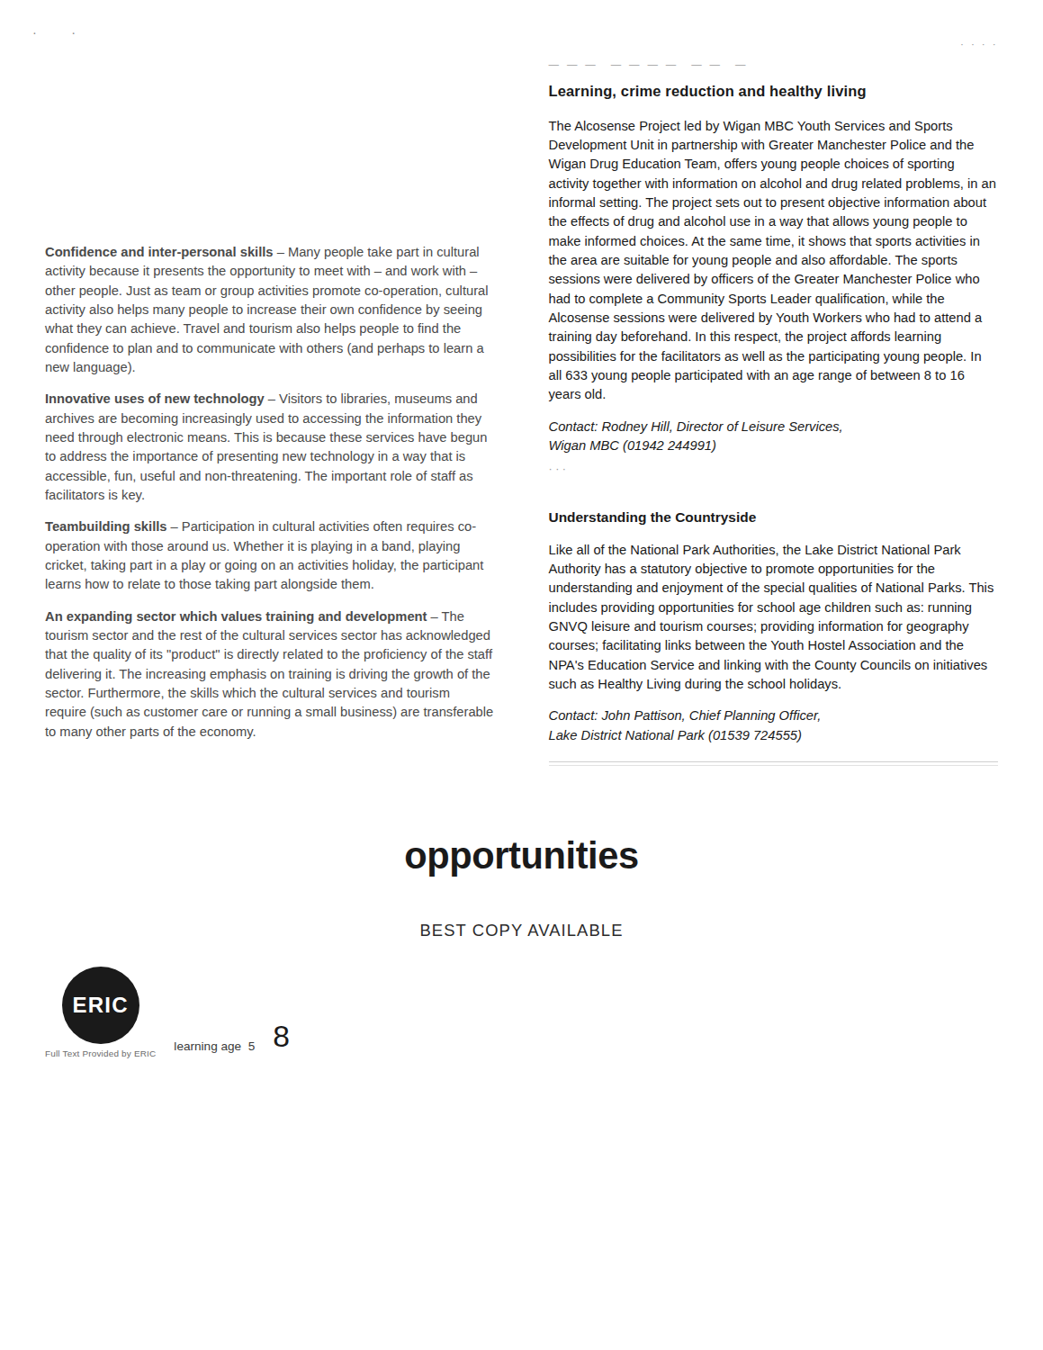· ·
Confidence and inter-personal skills – Many people take part in cultural activity because it presents the opportunity to meet with – and work with – other people. Just as team or group activities promote co-operation, cultural activity also helps many people to increase their own confidence by seeing what they can achieve. Travel and tourism also helps people to find the confidence to plan and to communicate with others (and perhaps to learn a new language).
Innovative uses of new technology – Visitors to libraries, museums and archives are becoming increasingly used to accessing the information they need through electronic means. This is because these services have begun to address the importance of presenting new technology in a way that is accessible, fun, useful and non-threatening. The important role of staff as facilitators is key.
Teambuilding skills – Participation in cultural activities often requires co-operation with those around us. Whether it is playing in a band, playing cricket, taking part in a play or going on an activities holiday, the participant learns how to relate to those taking part alongside them.
An expanding sector which values training and development – The tourism sector and the rest of the cultural services sector has acknowledged that the quality of its "product" is directly related to the proficiency of the staff delivering it. The increasing emphasis on training is driving the growth of the sector. Furthermore, the skills which the cultural services and tourism require (such as customer care or running a small business) are transferable to many other parts of the economy.
· · · ·
— — —— — — —— ——
Learning, crime reduction and healthy living
The Alcosense Project led by Wigan MBC Youth Services and Sports Development Unit in partnership with Greater Manchester Police and the Wigan Drug Education Team, offers young people choices of sporting activity together with information on alcohol and drug related problems, in an informal setting. The project sets out to present objective information about the effects of drug and alcohol use in a way that allows young people to make informed choices. At the same time, it shows that sports activities in the area are suitable for young people and also affordable. The sports sessions were delivered by officers of the Greater Manchester Police who had to complete a Community Sports Leader qualification, while the Alcosense sessions were delivered by Youth Workers who had to attend a training day beforehand. In this respect, the project affords learning possibilities for the facilitators as well as the participating young people. In all 633 young people participated with an age range of between 8 to 16 years old.
Contact: Rodney Hill, Director of Leisure Services,
Wigan MBC (01942 244991)
· · ·
Understanding the Countryside
Like all of the National Park Authorities, the Lake District National Park Authority has a statutory objective to promote opportunities for the understanding and enjoyment of the special qualities of National Parks. This includes providing opportunities for school age children such as: running GNVQ leisure and tourism courses; providing information for geography courses; facilitating links between the Youth Hostel Association and the NPA's Education Service and linking with the County Councils on initiatives such as Healthy Living during the school holidays.
Contact: John Pattison, Chief Planning Officer,
Lake District National Park (01539 724555)
opportunities
BEST COPY AVAILABLE
ERIC
Full Text Provided by ERIC
learning age 5
8